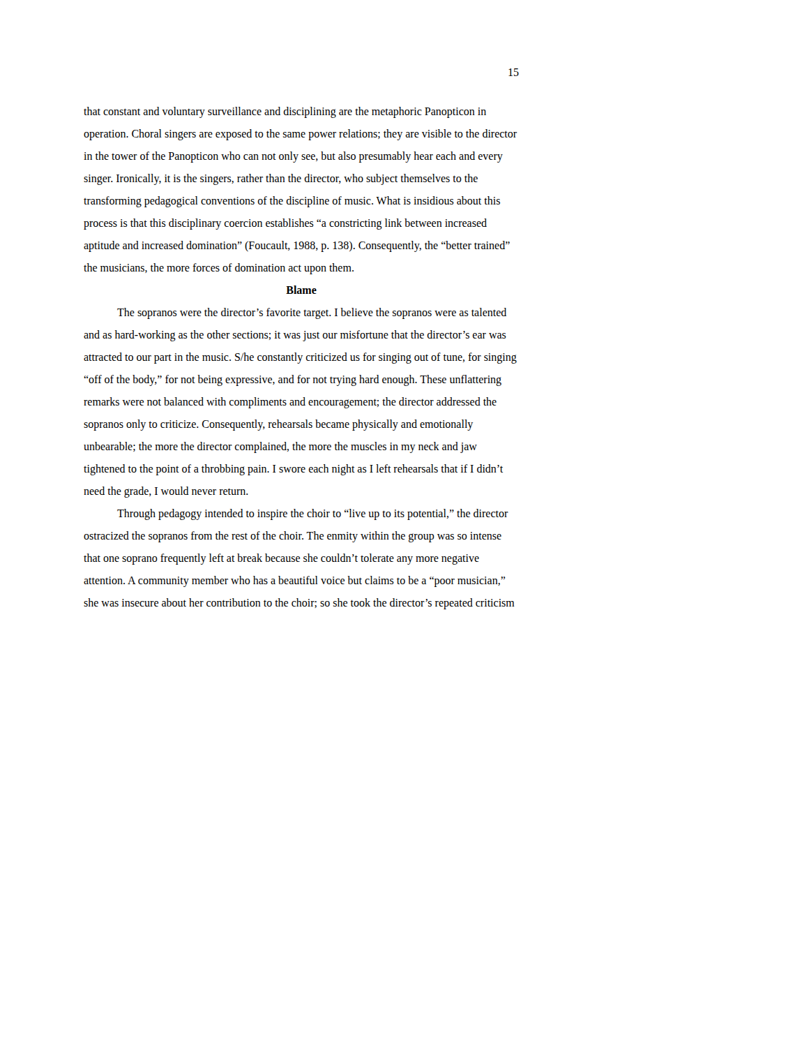15
that constant and voluntary surveillance and disciplining are the metaphoric Panopticon in operation. Choral singers are exposed to the same power relations; they are visible to the director in the tower of the Panopticon who can not only see, but also presumably hear each and every singer. Ironically, it is the singers, rather than the director, who subject themselves to the transforming pedagogical conventions of the discipline of music. What is insidious about this process is that this disciplinary coercion establishes “a constricting link between increased aptitude and increased domination” (Foucault, 1988, p. 138). Consequently, the “better trained” the musicians, the more forces of domination act upon them.
Blame
The sopranos were the director’s favorite target. I believe the sopranos were as talented and as hard-working as the other sections; it was just our misfortune that the director’s ear was attracted to our part in the music. S/he constantly criticized us for singing out of tune, for singing “off of the body,” for not being expressive, and for not trying hard enough. These unflattering remarks were not balanced with compliments and encouragement; the director addressed the sopranos only to criticize. Consequently, rehearsals became physically and emotionally unbearable; the more the director complained, the more the muscles in my neck and jaw tightened to the point of a throbbing pain. I swore each night as I left rehearsals that if I didn’t need the grade, I would never return.
Through pedagogy intended to inspire the choir to “live up to its potential,” the director ostracized the sopranos from the rest of the choir. The enmity within the group was so intense that one soprano frequently left at break because she couldn’t tolerate any more negative attention. A community member who has a beautiful voice but claims to be a “poor musician,” she was insecure about her contribution to the choir; so she took the director’s repeated criticism